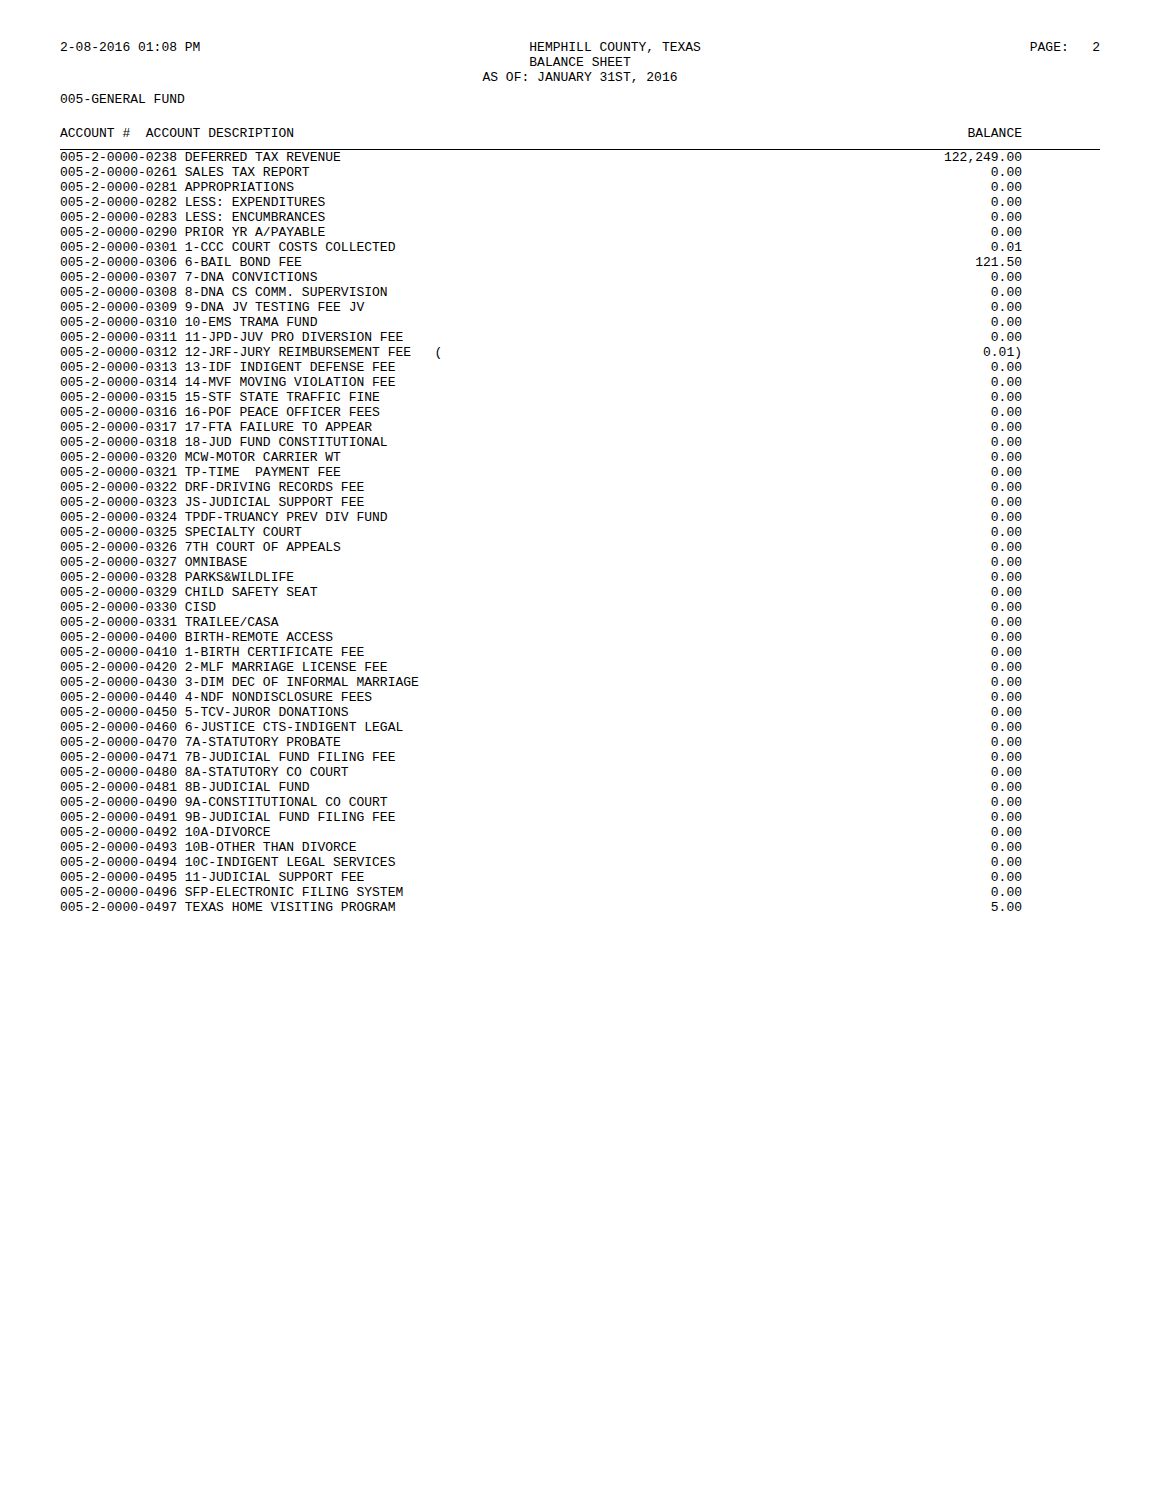2-08-2016 01:08 PM HEMPHILL COUNTY, TEXAS PAGE: 2
BALANCE SHEET
AS OF: JANUARY 31ST, 2016
005-GENERAL FUND
| ACCOUNT # ACCOUNT DESCRIPTION | BALANCE |
| --- | --- |
| 005-2-0000-0238 DEFERRED TAX REVENUE | 122,249.00 |
| 005-2-0000-0261 SALES TAX REPORT | 0.00 |
| 005-2-0000-0281 APPROPRIATIONS | 0.00 |
| 005-2-0000-0282 LESS: EXPENDITURES | 0.00 |
| 005-2-0000-0283 LESS: ENCUMBRANCES | 0.00 |
| 005-2-0000-0290 PRIOR YR A/PAYABLE | 0.00 |
| 005-2-0000-0301 1-CCC COURT COSTS COLLECTED | 0.01 |
| 005-2-0000-0306 6-BAIL BOND FEE | 121.50 |
| 005-2-0000-0307 7-DNA CONVICTIONS | 0.00 |
| 005-2-0000-0308 8-DNA CS COMM. SUPERVISION | 0.00 |
| 005-2-0000-0309 9-DNA JV TESTING FEE JV | 0.00 |
| 005-2-0000-0310 10-EMS TRAMA FUND | 0.00 |
| 005-2-0000-0311 11-JPD-JUV PRO DIVERSION FEE | 0.00 |
| 005-2-0000-0312 12-JRF-JURY REIMBURSEMENT FEE ( | 0.01) |
| 005-2-0000-0313 13-IDF INDIGENT DEFENSE FEE | 0.00 |
| 005-2-0000-0314 14-MVF MOVING VIOLATION FEE | 0.00 |
| 005-2-0000-0315 15-STF STATE TRAFFIC FINE | 0.00 |
| 005-2-0000-0316 16-POF PEACE OFFICER FEES | 0.00 |
| 005-2-0000-0317 17-FTA FAILURE TO APPEAR | 0.00 |
| 005-2-0000-0318 18-JUD FUND CONSTITUTIONAL | 0.00 |
| 005-2-0000-0320 MCW-MOTOR CARRIER WT | 0.00 |
| 005-2-0000-0321 TP-TIME PAYMENT FEE | 0.00 |
| 005-2-0000-0322 DRF-DRIVING RECORDS FEE | 0.00 |
| 005-2-0000-0323 JS-JUDICIAL SUPPORT FEE | 0.00 |
| 005-2-0000-0324 TPDF-TRUANCY PREV DIV FUND | 0.00 |
| 005-2-0000-0325 SPECIALTY COURT | 0.00 |
| 005-2-0000-0326 7TH COURT OF APPEALS | 0.00 |
| 005-2-0000-0327 OMNIBASE | 0.00 |
| 005-2-0000-0328 PARKS&WILDLIFE | 0.00 |
| 005-2-0000-0329 CHILD SAFETY SEAT | 0.00 |
| 005-2-0000-0330 CISD | 0.00 |
| 005-2-0000-0331 TRAILEE/CASA | 0.00 |
| 005-2-0000-0400 BIRTH-REMOTE ACCESS | 0.00 |
| 005-2-0000-0410 1-BIRTH CERTIFICATE FEE | 0.00 |
| 005-2-0000-0420 2-MLF MARRIAGE LICENSE FEE | 0.00 |
| 005-2-0000-0430 3-DIM DEC OF INFORMAL MARRIAGE | 0.00 |
| 005-2-0000-0440 4-NDF NONDISCLOSURE FEES | 0.00 |
| 005-2-0000-0450 5-TCV-JUROR DONATIONS | 0.00 |
| 005-2-0000-0460 6-JUSTICE CTS-INDIGENT LEGAL | 0.00 |
| 005-2-0000-0470 7A-STATUTORY PROBATE | 0.00 |
| 005-2-0000-0471 7B-JUDICIAL FUND FILING FEE | 0.00 |
| 005-2-0000-0480 8A-STATUTORY CO COURT | 0.00 |
| 005-2-0000-0481 8B-JUDICIAL FUND | 0.00 |
| 005-2-0000-0490 9A-CONSTITUTIONAL CO COURT | 0.00 |
| 005-2-0000-0491 9B-JUDICIAL FUND FILING FEE | 0.00 |
| 005-2-0000-0492 10A-DIVORCE | 0.00 |
| 005-2-0000-0493 10B-OTHER THAN DIVORCE | 0.00 |
| 005-2-0000-0494 10C-INDIGENT LEGAL SERVICES | 0.00 |
| 005-2-0000-0495 11-JUDICIAL SUPPORT FEE | 0.00 |
| 005-2-0000-0496 SFP-ELECTRONIC FILING SYSTEM | 0.00 |
| 005-2-0000-0497 TEXAS HOME VISITING PROGRAM | 5.00 |